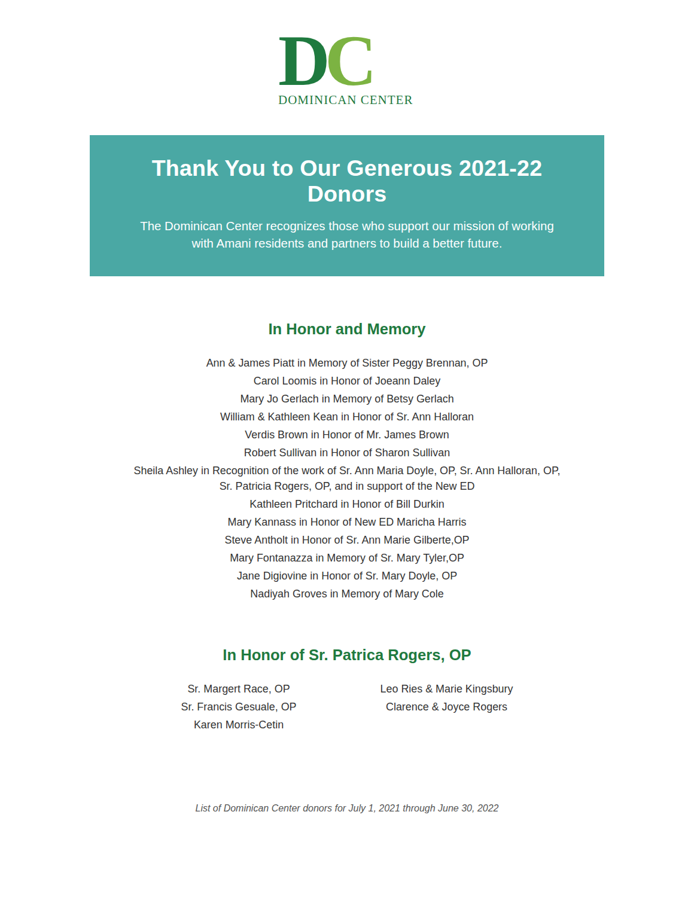D C DOMINICAN CENTER
Thank You to Our Generous 2021-22 Donors
The Dominican Center recognizes those who support our mission of working with Amani residents and partners to build a better future.
In Honor and Memory
Ann & James Piatt in Memory of Sister Peggy Brennan, OP
Carol Loomis in Honor of Joeann Daley
Mary Jo Gerlach in Memory of Betsy Gerlach
William & Kathleen Kean in Honor of Sr. Ann Halloran
Verdis Brown in Honor of Mr. James Brown
Robert Sullivan in Honor of Sharon Sullivan
Sheila Ashley in Recognition of the work of Sr. Ann Maria Doyle, OP, Sr. Ann Halloran, OP,
Sr. Patricia Rogers, OP, and in support of the New ED
Kathleen Pritchard in Honor of Bill Durkin
Mary Kannass in Honor of New ED Maricha Harris
Steve Antholt in Honor of Sr. Ann Marie Gilberte,OP
Mary Fontanazza in Memory of Sr. Mary Tyler,OP
Jane Digiovine in Honor of Sr. Mary Doyle, OP
Nadiyah Groves in Memory of Mary Cole
In Honor of Sr. Patrica Rogers, OP
Sr. Margert Race, OP
Sr. Francis Gesuale, OP
Karen Morris-Cetin
Leo Ries & Marie Kingsbury
Clarence & Joyce Rogers
List of Dominican Center donors for July 1, 2021 through June 30, 2022